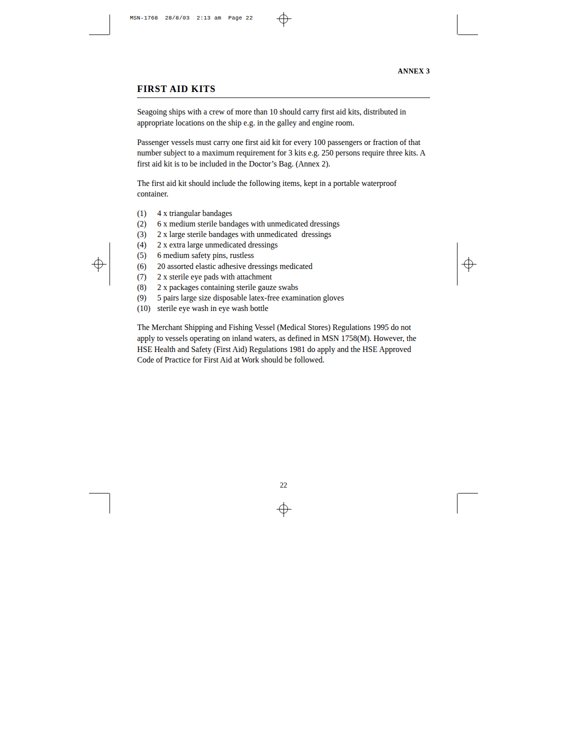MSN-1768 28/8/03 2:13 am Page 22
ANNEX 3
FIRST AID KITS
Seagoing ships with a crew of more than 10 should carry first aid kits, distributed in appropriate locations on the ship e.g. in the galley and engine room.
Passenger vessels must carry one first aid kit for every 100 passengers or fraction of that number subject to a maximum requirement for 3 kits e.g. 250 persons require three kits. A first aid kit is to be included in the Doctor’s Bag. (Annex 2).
The first aid kit should include the following items, kept in a portable waterproof container.
4 x triangular bandages
6 x medium sterile bandages with unmedicated dressings
2 x large sterile bandages with unmedicated dressings
2 x extra large unmedicated dressings
6 medium safety pins, rustless
20 assorted elastic adhesive dressings medicated
2 x sterile eye pads with attachment
2 x packages containing sterile gauze swabs
5 pairs large size disposable latex-free examination gloves
sterile eye wash in eye wash bottle
The Merchant Shipping and Fishing Vessel (Medical Stores) Regulations 1995 do not apply to vessels operating on inland waters, as defined in MSN 1758(M). However, the HSE Health and Safety (First Aid) Regulations 1981 do apply and the HSE Approved Code of Practice for First Aid at Work should be followed.
22